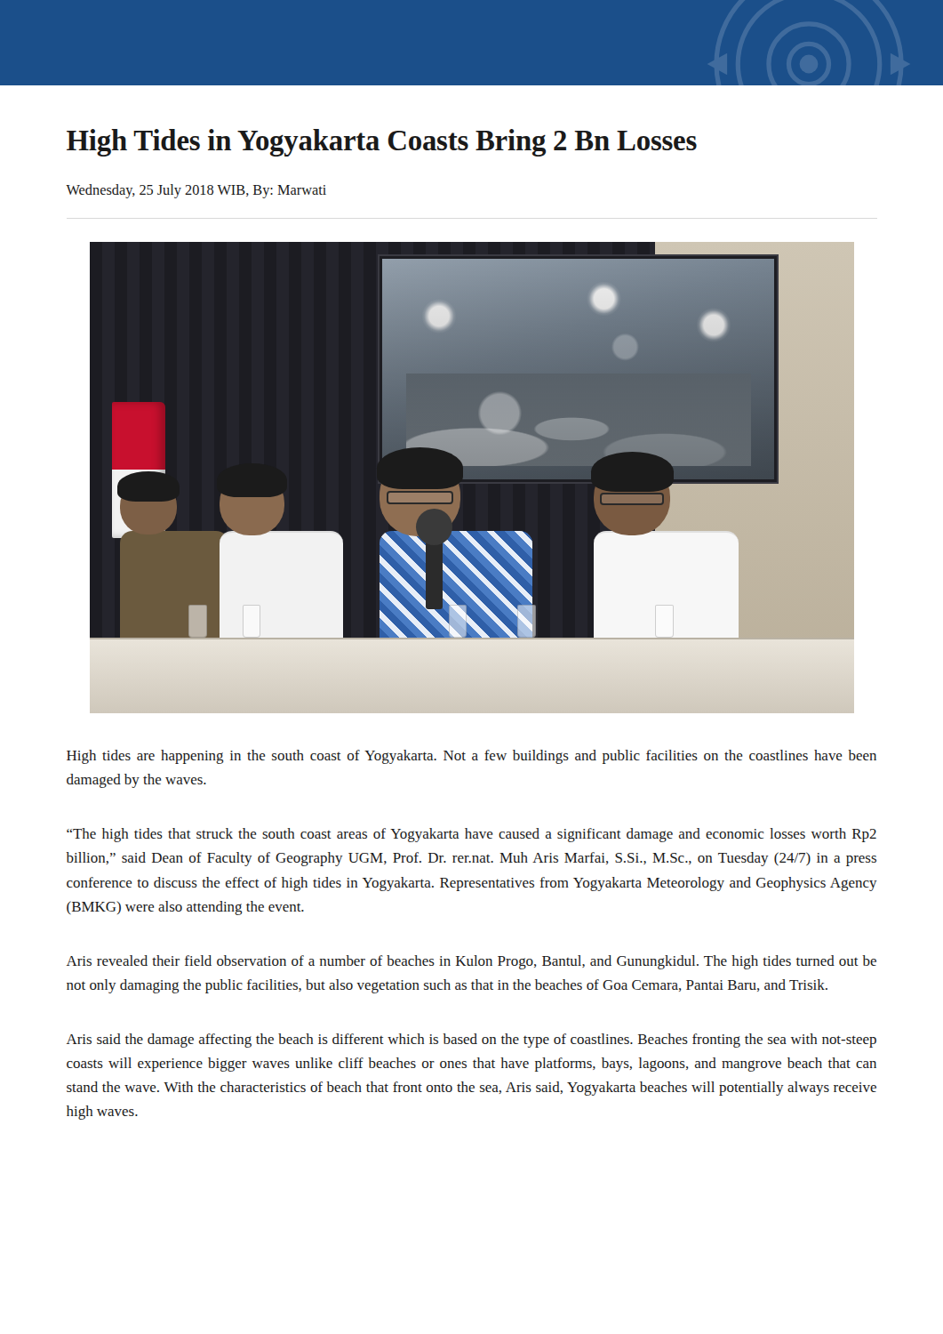UGM
High Tides in Yogyakarta Coasts Bring 2 Bn Losses
Wednesday, 25 July 2018 WIB, By: Marwati
High tides are happening in the south coast of Yogyakarta. Not a few buildings and public facilities on the coastlines have been damaged by the waves.
“The high tides that struck the south coast areas of Yogyakarta have caused a significant damage and economic losses worth Rp2 billion,” said Dean of Faculty of Geography UGM, Prof. Dr. rer.nat. Muh Aris Marfai, S.Si., M.Sc., on Tuesday (24/7) in a press conference to discuss the effect of high tides in Yogyakarta. Representatives from Yogyakarta Meteorology and Geophysics Agency (BMKG) were also attending the event.
Aris revealed their field observation of a number of beaches in Kulon Progo, Bantul, and Gunungkidul. The high tides turned out be not only damaging the public facilities, but also vegetation such as that in the beaches of Goa Cemara, Pantai Baru, and Trisik.
Aris said the damage affecting the beach is different which is based on the type of coastlines. Beaches fronting the sea with not-steep coasts will experience bigger waves unlike cliff beaches or ones that have platforms, bays, lagoons, and mangrove beach that can stand the wave. With the characteristics of beach that front onto the sea, Aris said, Yogyakarta beaches will potentially always receive high waves.